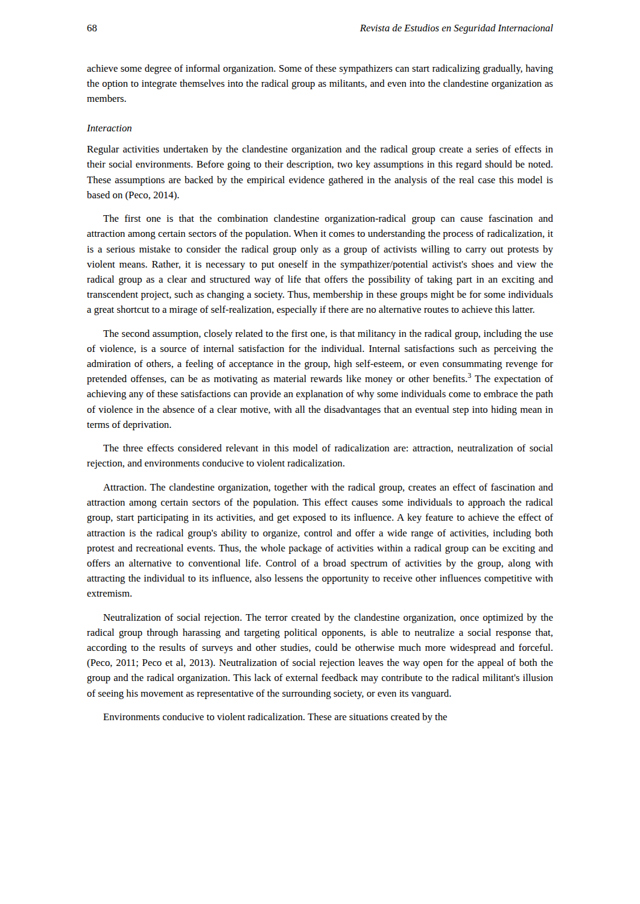68 Revista de Estudios en Seguridad Internacional
achieve some degree of informal organization. Some of these sympathizers can start radicalizing gradually, having the option to integrate themselves into the radical group as militants, and even into the clandestine organization as members.
Interaction
Regular activities undertaken by the clandestine organization and the radical group create a series of effects in their social environments. Before going to their description, two key assumptions in this regard should be noted. These assumptions are backed by the empirical evidence gathered in the analysis of the real case this model is based on (Peco, 2014).
The first one is that the combination clandestine organization-radical group can cause fascination and attraction among certain sectors of the population. When it comes to understanding the process of radicalization, it is a serious mistake to consider the radical group only as a group of activists willing to carry out protests by violent means. Rather, it is necessary to put oneself in the sympathizer/potential activist's shoes and view the radical group as a clear and structured way of life that offers the possibility of taking part in an exciting and transcendent project, such as changing a society. Thus, membership in these groups might be for some individuals a great shortcut to a mirage of self-realization, especially if there are no alternative routes to achieve this latter.
The second assumption, closely related to the first one, is that militancy in the radical group, including the use of violence, is a source of internal satisfaction for the individual. Internal satisfactions such as perceiving the admiration of others, a feeling of acceptance in the group, high self-esteem, or even consummating revenge for pretended offenses, can be as motivating as material rewards like money or other benefits.3 The expectation of achieving any of these satisfactions can provide an explanation of why some individuals come to embrace the path of violence in the absence of a clear motive, with all the disadvantages that an eventual step into hiding mean in terms of deprivation.
The three effects considered relevant in this model of radicalization are: attraction, neutralization of social rejection, and environments conducive to violent radicalization.
Attraction. The clandestine organization, together with the radical group, creates an effect of fascination and attraction among certain sectors of the population. This effect causes some individuals to approach the radical group, start participating in its activities, and get exposed to its influence. A key feature to achieve the effect of attraction is the radical group's ability to organize, control and offer a wide range of activities, including both protest and recreational events. Thus, the whole package of activities within a radical group can be exciting and offers an alternative to conventional life. Control of a broad spectrum of activities by the group, along with attracting the individual to its influence, also lessens the opportunity to receive other influences competitive with extremism.
Neutralization of social rejection. The terror created by the clandestine organization, once optimized by the radical group through harassing and targeting political opponents, is able to neutralize a social response that, according to the results of surveys and other studies, could be otherwise much more widespread and forceful. (Peco, 2011; Peco et al, 2013). Neutralization of social rejection leaves the way open for the appeal of both the group and the radical organization. This lack of external feedback may contribute to the radical militant's illusion of seeing his movement as representative of the surrounding society, or even its vanguard.
Environments conducive to violent radicalization. These are situations created by the